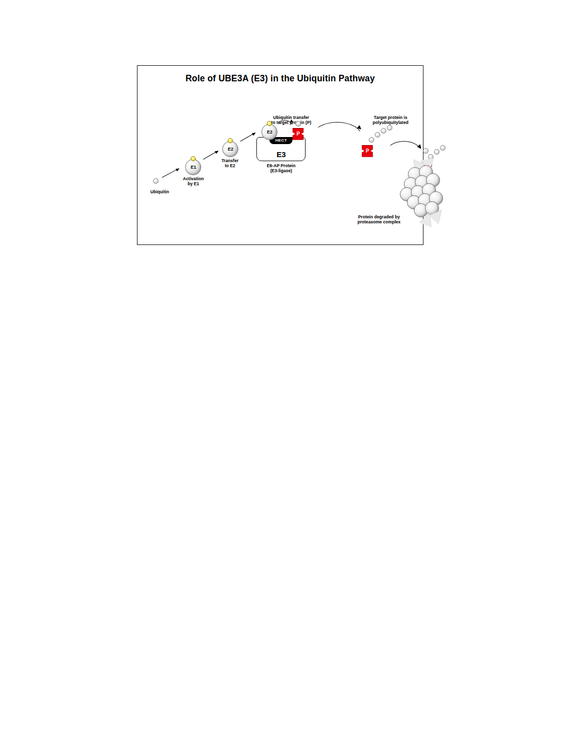Role of UBE3A (E3) in the Ubiquitin Pathway
Ubiquitin transfer
to target protein (P)
Target protein is
polyubiquitylated
Ubiquitin
E1
Activation
by E1
E2
Transfer
to E2
HECT
E3
E2
P
E6-AP Protein
(E3-ligase)
P
P
Protein degraded by
proteasome complex